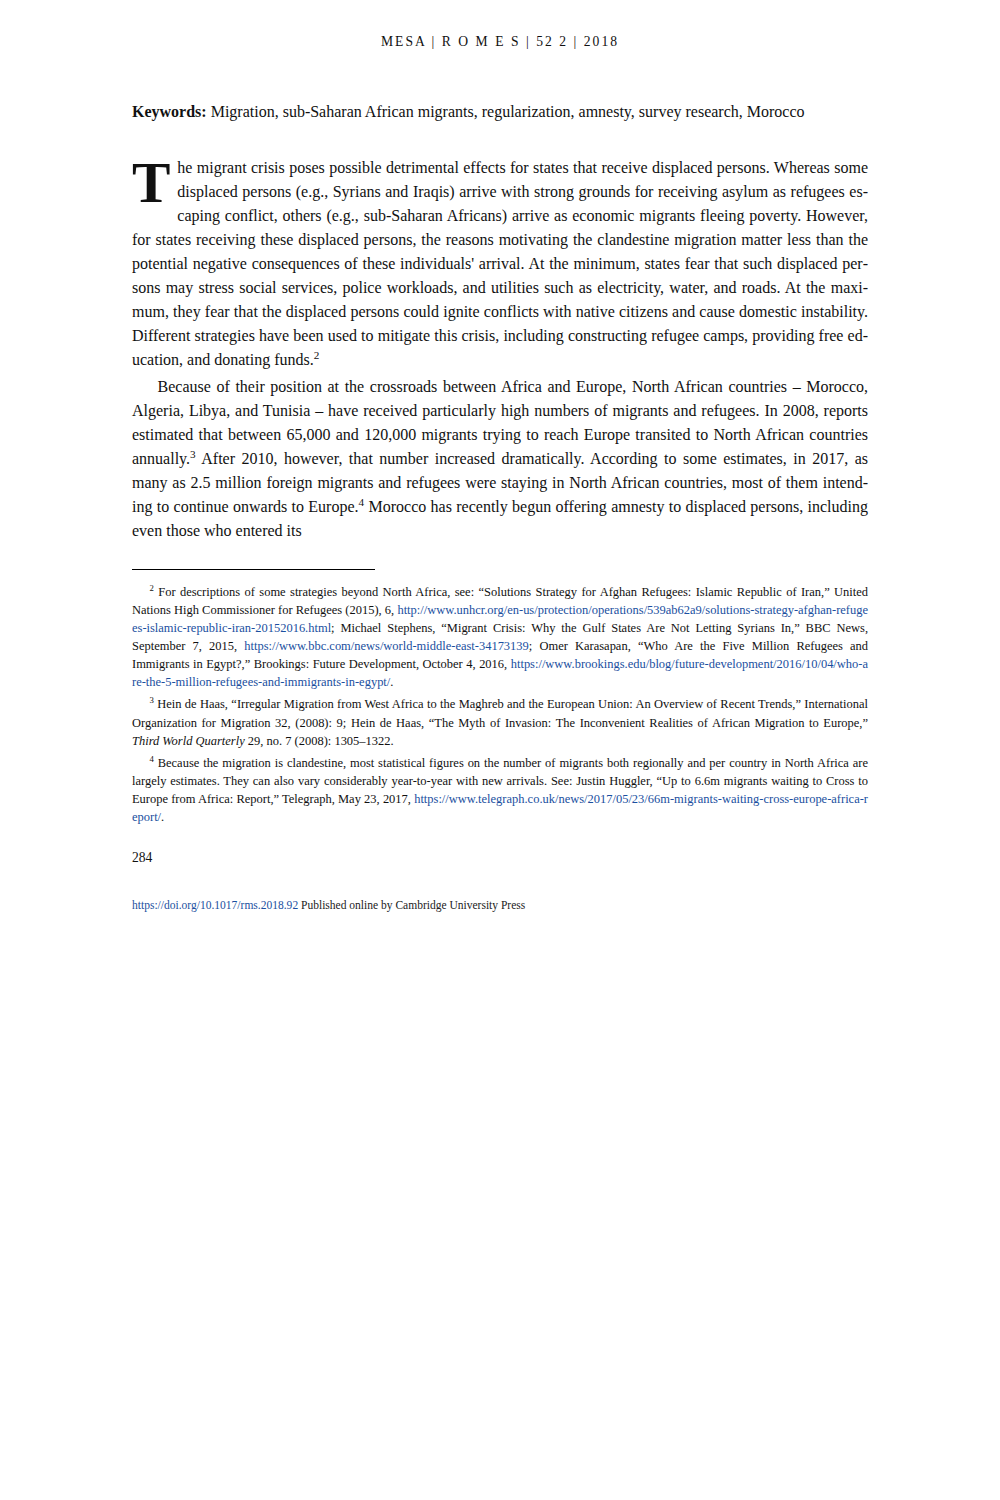MESA | R O M E S | 52 2 | 2018
Keywords: Migration, sub-Saharan African migrants, regularization, amnesty, survey research, Morocco
The migrant crisis poses possible detrimental effects for states that receive displaced persons. Whereas some displaced persons (e.g., Syrians and Iraqis) arrive with strong grounds for receiving asylum as refugees escaping conflict, others (e.g., sub-Saharan Africans) arrive as economic migrants fleeing poverty. However, for states receiving these displaced persons, the reasons motivating the clandestine migration matter less than the potential negative consequences of these individuals' arrival. At the minimum, states fear that such displaced persons may stress social services, police workloads, and utilities such as electricity, water, and roads. At the maximum, they fear that the displaced persons could ignite conflicts with native citizens and cause domestic instability. Different strategies have been used to mitigate this crisis, including constructing refugee camps, providing free education, and donating funds.2
Because of their position at the crossroads between Africa and Europe, North African countries – Morocco, Algeria, Libya, and Tunisia – have received particularly high numbers of migrants and refugees. In 2008, reports estimated that between 65,000 and 120,000 migrants trying to reach Europe transited to North African countries annually.3 After 2010, however, that number increased dramatically. According to some estimates, in 2017, as many as 2.5 million foreign migrants and refugees were staying in North African countries, most of them intending to continue onwards to Europe.4 Morocco has recently begun offering amnesty to displaced persons, including even those who entered its
2 For descriptions of some strategies beyond North Africa, see: “Solutions Strategy for Afghan Refugees: Islamic Republic of Iran,” United Nations High Commissioner for Refugees (2015), 6, http://www.unhcr.org/en-us/protection/operations/539ab62a9/solutions-strategy-afghan-refugees-islamic-republic-iran-20152016.html; Michael Stephens, “Migrant Crisis: Why the Gulf States Are Not Letting Syrians In,” BBC News, September 7, 2015, https://www.bbc.com/news/world-middle-east-34173139; Omer Karasapan, “Who Are the Five Million Refugees and Immigrants in Egypt?,” Brookings: Future Development, October 4, 2016, https://www.brookings.edu/blog/future-development/2016/10/04/who-are-the-5-million-refugees-and-immigrants-in-egypt/.
3 Hein de Haas, “Irregular Migration from West Africa to the Maghreb and the European Union: An Overview of Recent Trends,” International Organization for Migration 32, (2008): 9; Hein de Haas, “The Myth of Invasion: The Inconvenient Realities of African Migration to Europe,” Third World Quarterly 29, no. 7 (2008): 1305–1322.
4 Because the migration is clandestine, most statistical figures on the number of migrants both regionally and per country in North Africa are largely estimates. They can also vary considerably year-to-year with new arrivals. See: Justin Huggler, “Up to 6.6m migrants waiting to Cross to Europe from Africa: Report,” Telegraph, May 23, 2017, https://www.telegraph.co.uk/news/2017/05/23/66m-migrants-waiting-cross-europe-africa-report/.
284
https://doi.org/10.1017/rms.2018.92 Published online by Cambridge University Press